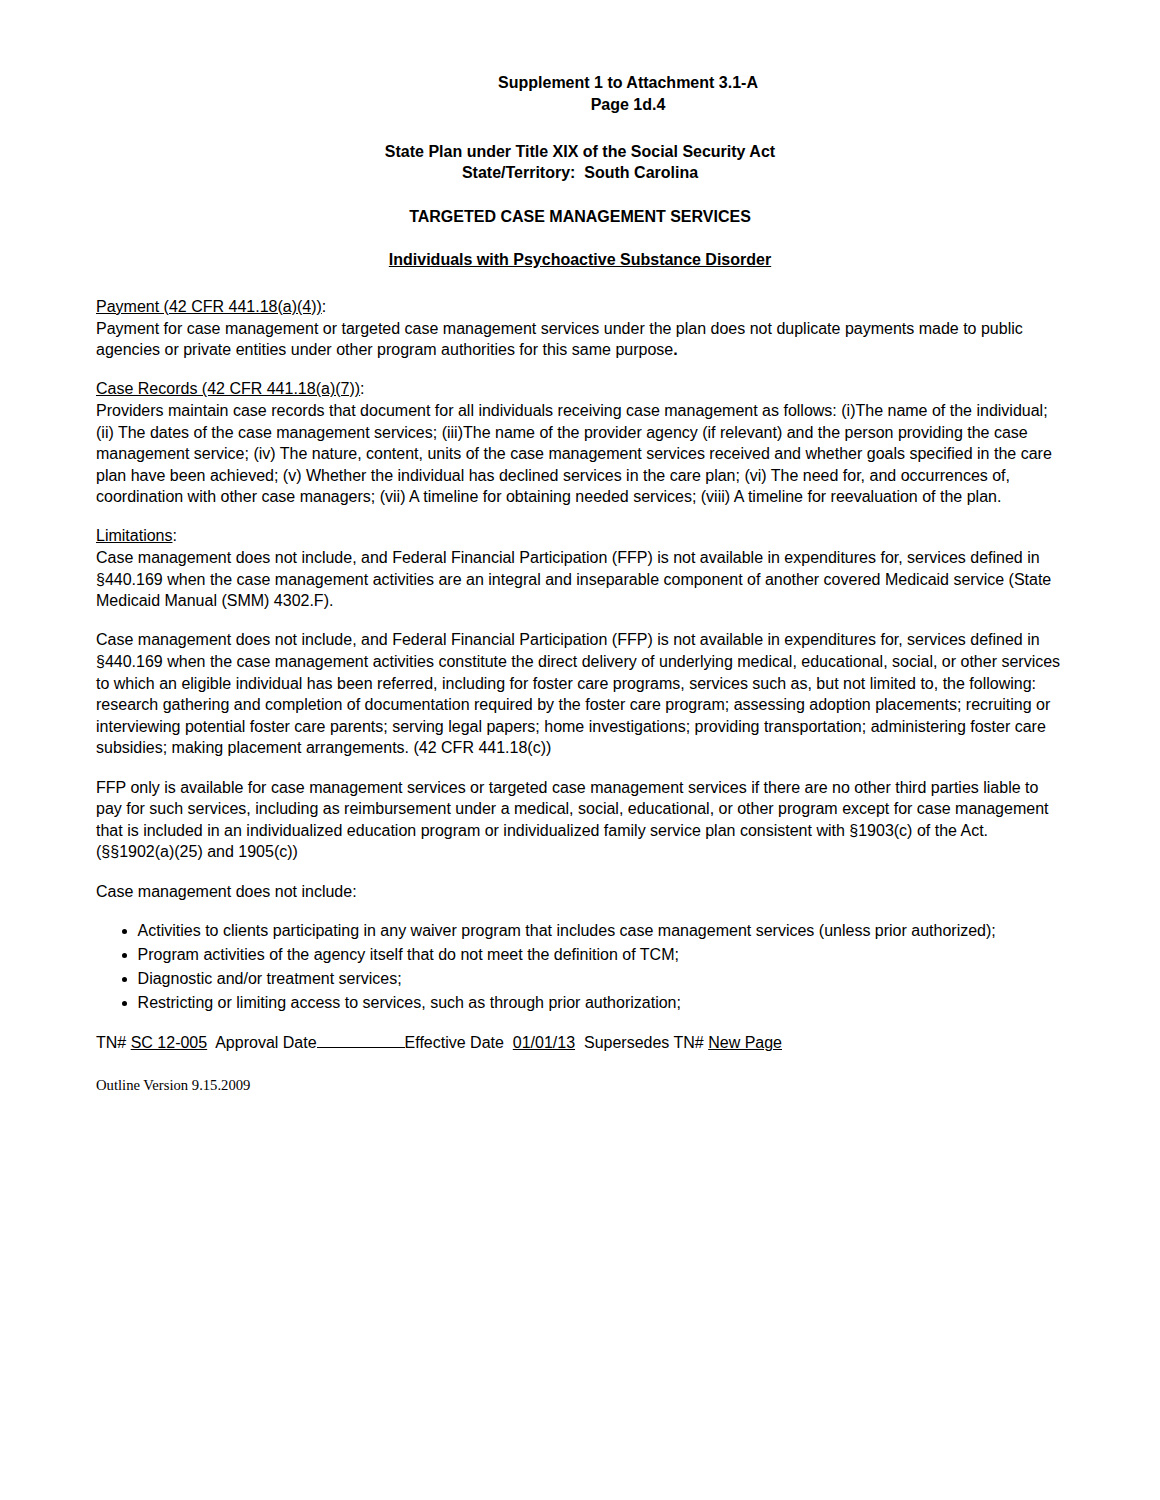Supplement 1 to Attachment 3.1-A Page 1d.4
State Plan under Title XIX of the Social Security Act State/Territory: South Carolina
TARGETED CASE MANAGEMENT SERVICES
Individuals with Psychoactive Substance Disorder
Payment (42 CFR 441.18(a)(4)):
Payment for case management or targeted case management services under the plan does not duplicate payments made to public agencies or private entities under other program authorities for this same purpose.
Case Records (42 CFR 441.18(a)(7)):
Providers maintain case records that document for all individuals receiving case management as follows: (i)The name of the individual; (ii) The dates of the case management services; (iii)The name of the provider agency (if relevant) and the person providing the case management service; (iv) The nature, content, units of the case management services received and whether goals specified in the care plan have been achieved; (v) Whether the individual has declined services in the care plan; (vi) The need for, and occurrences of, coordination with other case managers; (vii) A timeline for obtaining needed services; (viii) A timeline for reevaluation of the plan.
Limitations:
Case management does not include, and Federal Financial Participation (FFP) is not available in expenditures for, services defined in §440.169 when the case management activities are an integral and inseparable component of another covered Medicaid service (State Medicaid Manual (SMM) 4302.F).
Case management does not include, and Federal Financial Participation (FFP) is not available in expenditures for, services defined in §440.169 when the case management activities constitute the direct delivery of underlying medical, educational, social, or other services to which an eligible individual has been referred, including for foster care programs, services such as, but not limited to, the following: research gathering and completion of documentation required by the foster care program; assessing adoption placements; recruiting or interviewing potential foster care parents; serving legal papers; home investigations; providing transportation; administering foster care subsidies; making placement arrangements. (42 CFR 441.18(c))
FFP only is available for case management services or targeted case management services if there are no other third parties liable to pay for such services, including as reimbursement under a medical, social, educational, or other program except for case management that is included in an individualized education program or individualized family service plan consistent with §1903(c) of the Act. (§§1902(a)(25) and 1905(c))
Case management does not include:
Activities to clients participating in any waiver program that includes case management services (unless prior authorized);
Program activities of the agency itself that do not meet the definition of TCM;
Diagnostic and/or treatment services;
Restricting or limiting access to services, such as through prior authorization;
TN# SC 12-005 Approval Date Effective Date 01/01/13 Supersedes TN# New Page
Outline Version 9.15.2009